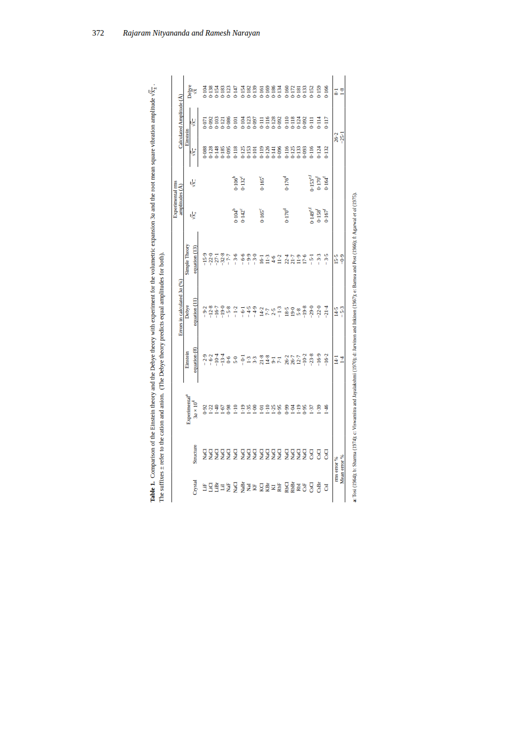372 Rajaram Nityananda and Ramesh Narayan
Table 1. Comparison of the Einstein theory and the Debye theory with experiment for the volumetric expansion 3a and the root mean square vibration amplitude √x̄± . The suffixes ± refer to the cation and anion. (The Debye theory predicts equal amplitudes for both).
| Crystal | Structure | Experimental a 3 a × 10 4 | Errors in calculated 3 a (%) | Experimental rms amplitudes (Å) | Calculated Amplitude (Å) |
| --- | --- | --- | --- | --- | --- |
| Einstein | Debye | Simple Theory | √ x̄ + | √ x̄ − | Einstein | Debye √ x̄ |
| equation (8) | equation (11) | equation (13) | √ x̄ + | √ x̄ − |
| LiF | NaCl | 0·92 | − 2·9 | − 9·2 | −15·9 | | | 0·088 | 0·071 | 0·104 |
| LiCl | NaCl | 1·22 | − 6·2 | −12·8 | −22·0 | | | 0·128 | 0·092 | 0·138 |
| LiBr | NaCl | 1·40 | −10·4 | −16·7 | −27·1 | | | 0·148 | 0·103 | 0·154 |
| LiI | NaCl | 1·67 | −13·4 | −19·0 | −32·8 | | | 0·185 | 0·121 | 0·183 |
| NaF | NaCl | 0·98 | 0·6 | − 5·8 | − 7·7 | | | 0·095 | 0·086 | 0·123 |
| NaCl | NaCl | 1·10 | 5·0 | − 1·2 | − 3·6 | 0·104 b | 0·106 b | 0·118 | 0·101 | 0·147 |
| NaBr | NaCl | 1·19 | − 0·1 | − 6·1 | − 6·6 | 0·142 c | 0·132 c | 0·125 | 0·104 | 0·154 |
| NaI | NaCl | 1·35 | 1·3 | − 4·5 | − 9·9 | | | 0·153 | 0·123 | 0·182 |
| KF | NaCl | 1·00 | 3·3 | − 4·9 | − 3·0 | | | 0·101 | 0·097 | 0·139 |
| KCl | NaCl | 1·01 | 21·8 | 14·2 | 16·1 | 0·165 c | 0·165 c | 0·119 | 0·111 | 0·161 |
| KBr | NaCl | 1·10 | 14·8 | 7·7 | 11·3 | | | 0·126 | 0·116 | 0·169 |
| KI | NaCl | 1·25 | 9·1 | 2·5 | 4·6 | | | 0·141 | 0·128 | 0·186 |
| RbF | NaCl | 0·95 | 7·1 | − 1·3 | 11·2 | | | 0·096 | 0·092 | 0·134 |
| RbCl | NaCl | 0·99 | 26·2 | 18·5 | 22·4 | 0·170 d | 0·176 d | 0·116 | 0·110 | 0·160 |
| RbBr | NaCl | 1·04 | 26·7 | 19·0 | 21·7 | | | 0·125 | 0·118 | 0·172 |
| RbI | NaCl | 1·19 | 12·7 | 5·8 | 11·9 | | | 0·133 | 0·124 | 0·181 |
| CsF | NaCl | 0·95 | −10·2 | −19·8 | 17·6 | | | 0·093 | 0·092 | 0·133 |
| CsCl | CsCl | 1·37 | −23·8 | −29·0 | − 5·1 | 0·149 e,f | 0·153 e,f | 0·116 | 0·111 | 0·152 |
| CsBr | CsCl | 1·39 | −16·9 | −22·0 | − 3·3 | 0·158 f | 0·170 f | 0·124 | 0·114 | 0·159 |
| CsI | CsCl | 1·46 | −16·2 | −21·4 | − 3·5 | 0·167 f | 0·164 f | 0·132 | 0·117 | 0·166 |
| rms error % | | 14·1 | 14·5 | 15·5 | | | 26·2 | 8·1 |
| Mean error % | | 1·4 | − 5·3 | −0·9 | | | −25·1 | 1·8 |
a: Tosi (1964); b: Sharma (1974); c: Viswamitra and Jayalakshmi (1970); d: Jarvinen and Inkinen (1967); e: Barnea and Post (1966); f: Agarwal et al (1975).